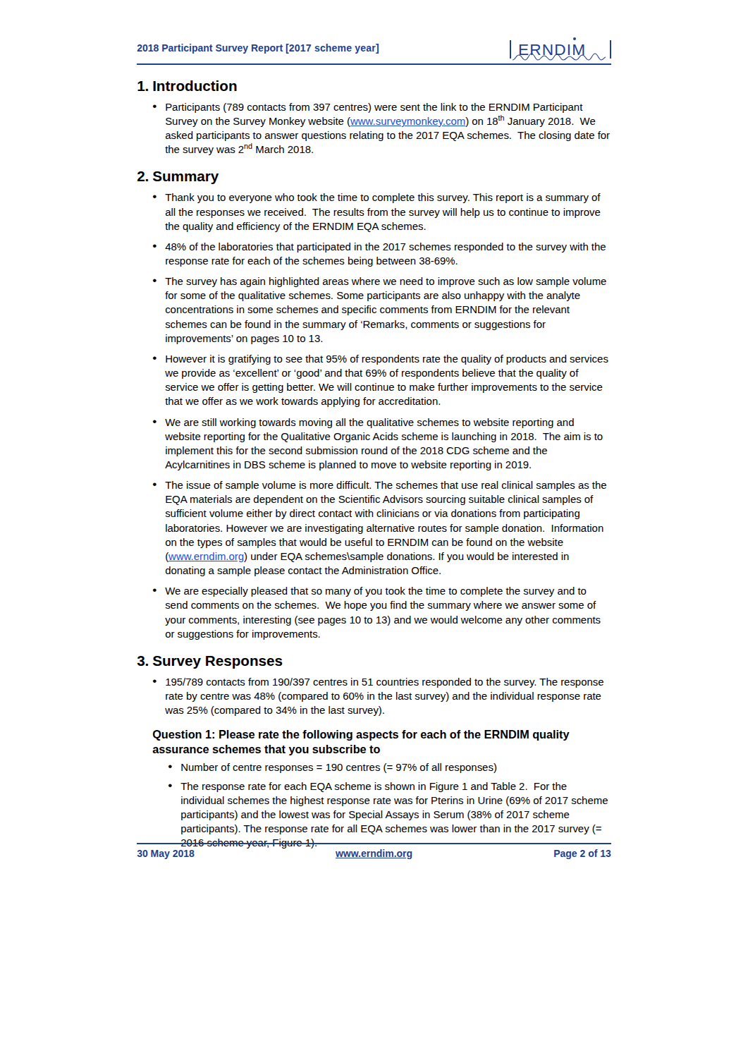2018 Participant Survey Report [2017 scheme year]
ERNDIM
1. Introduction
Participants (789 contacts from 397 centres) were sent the link to the ERNDIM Participant Survey on the Survey Monkey website (www.surveymonkey.com) on 18th January 2018. We asked participants to answer questions relating to the 2017 EQA schemes. The closing date for the survey was 2nd March 2018.
2. Summary
Thank you to everyone who took the time to complete this survey. This report is a summary of all the responses we received. The results from the survey will help us to continue to improve the quality and efficiency of the ERNDIM EQA schemes.
48% of the laboratories that participated in the 2017 schemes responded to the survey with the response rate for each of the schemes being between 38-69%.
The survey has again highlighted areas where we need to improve such as low sample volume for some of the qualitative schemes. Some participants are also unhappy with the analyte concentrations in some schemes and specific comments from ERNDIM for the relevant schemes can be found in the summary of ‘Remarks, comments or suggestions for improvements’ on pages 10 to 13.
However it is gratifying to see that 95% of respondents rate the quality of products and services we provide as ‘excellent’ or ‘good’ and that 69% of respondents believe that the quality of service we offer is getting better. We will continue to make further improvements to the service that we offer as we work towards applying for accreditation.
We are still working towards moving all the qualitative schemes to website reporting and website reporting for the Qualitative Organic Acids scheme is launching in 2018. The aim is to implement this for the second submission round of the 2018 CDG scheme and the Acylcarnitines in DBS scheme is planned to move to website reporting in 2019.
The issue of sample volume is more difficult. The schemes that use real clinical samples as the EQA materials are dependent on the Scientific Advisors sourcing suitable clinical samples of sufficient volume either by direct contact with clinicians or via donations from participating laboratories. However we are investigating alternative routes for sample donation. Information on the types of samples that would be useful to ERNDIM can be found on the website (www.erndim.org) under EQA schemes\sample donations. If you would be interested in donating a sample please contact the Administration Office.
We are especially pleased that so many of you took the time to complete the survey and to send comments on the schemes. We hope you find the summary where we answer some of your comments, interesting (see pages 10 to 13) and we would welcome any other comments or suggestions for improvements.
3. Survey Responses
195/789 contacts from 190/397 centres in 51 countries responded to the survey. The response rate by centre was 48% (compared to 60% in the last survey) and the individual response rate was 25% (compared to 34% in the last survey).
Question 1: Please rate the following aspects for each of the ERNDIM quality assurance schemes that you subscribe to
Number of centre responses = 190 centres (= 97% of all responses)
The response rate for each EQA scheme is shown in Figure 1 and Table 2. For the individual schemes the highest response rate was for Pterins in Urine (69% of 2017 scheme participants) and the lowest was for Special Assays in Serum (38% of 2017 scheme participants). The response rate for all EQA schemes was lower than in the 2017 survey (= 2016 scheme year, Figure 1).
30 May 2018
www.erndim.org
Page 2 of 13